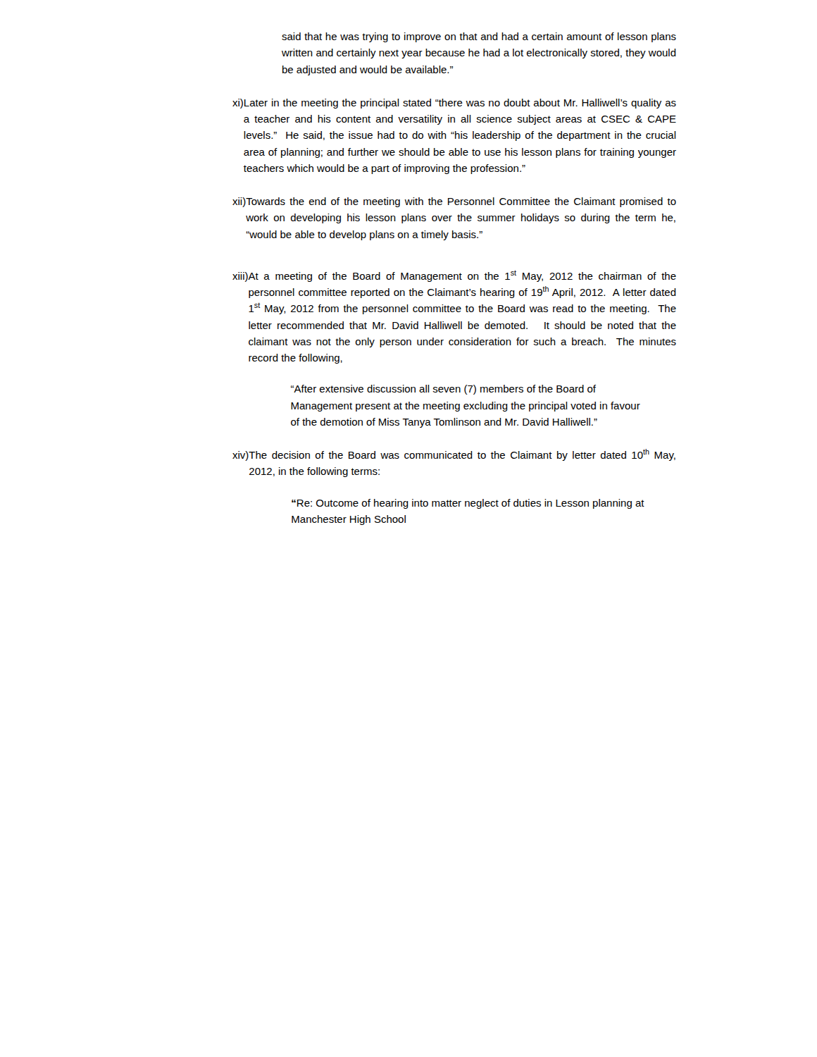said that he was trying to improve on that and had a certain amount of lesson plans written and certainly next year because he had a lot electronically stored, they would be adjusted and would be available.”
xi)
Later in the meeting the principal stated “there was no doubt about Mr. Halliwell’s quality as a teacher and his content and versatility in all science subject areas at CSEC & CAPE levels.” He said, the issue had to do with “his leadership of the department in the crucial area of planning; and further we should be able to use his lesson plans for training younger teachers which would be a part of improving the profession.”
xii)
Towards the end of the meeting with the Personnel Committee the Claimant promised to work on developing his lesson plans over the summer holidays so during the term he, “would be able to develop plans on a timely basis.”
xiii)
At a meeting of the Board of Management on the 1st May, 2012 the chairman of the personnel committee reported on the Claimant’s hearing of 19th April, 2012. A letter dated 1st May, 2012 from the personnel committee to the Board was read to the meeting. The letter recommended that Mr. David Halliwell be demoted. It should be noted that the claimant was not the only person under consideration for such a breach. The minutes record the following,
“After extensive discussion all seven (7) members of the Board of Management present at the meeting excluding the principal voted in favour of the demotion of Miss Tanya Tomlinson and Mr. David Halliwell.”
xiv)
The decision of the Board was communicated to the Claimant by letter dated 10th May, 2012, in the following terms:
“Re: Outcome of hearing into matter neglect of duties in Lesson planning at Manchester High School